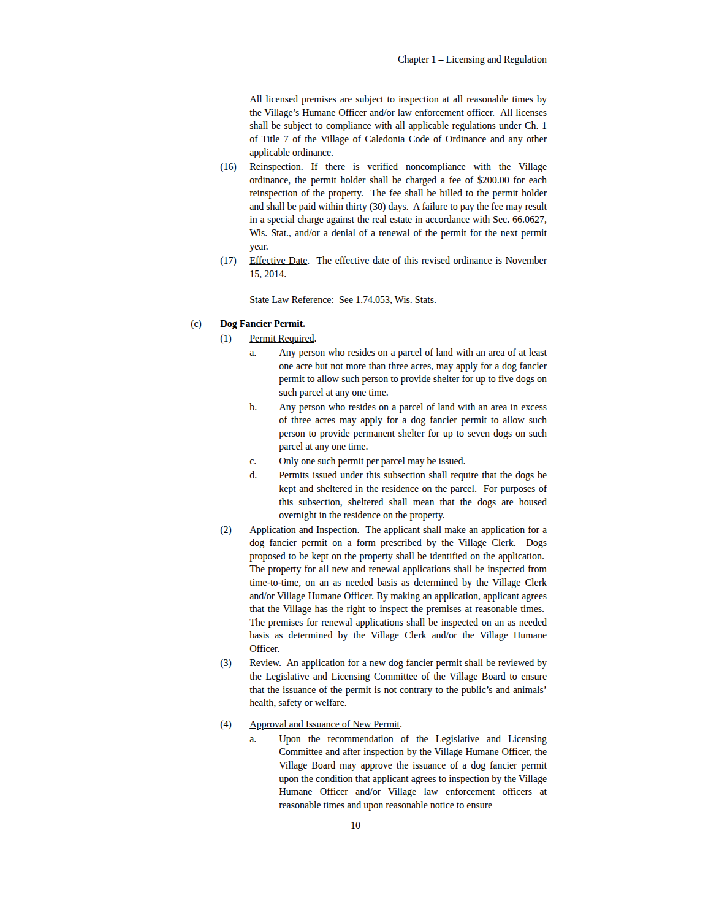Chapter 1 – Licensing and Regulation
All licensed premises are subject to inspection at all reasonable times by the Village’s Humane Officer and/or law enforcement officer. All licenses shall be subject to compliance with all applicable regulations under Ch. 1 of Title 7 of the Village of Caledonia Code of Ordinance and any other applicable ordinance.
(16)
Reinspection. If there is verified noncompliance with the Village ordinance, the permit holder shall be charged a fee of $200.00 for each reinspection of the property. The fee shall be billed to the permit holder and shall be paid within thirty (30) days. A failure to pay the fee may result in a special charge against the real estate in accordance with Sec. 66.0627, Wis. Stat., and/or a denial of a renewal of the permit for the next permit year.
(17)
Effective Date. The effective date of this revised ordinance is November 15, 2014.
State Law Reference: See 1.74.053, Wis. Stats.
(c)
Dog Fancier Permit.
(1)
Permit Required.
a.
Any person who resides on a parcel of land with an area of at least one acre but not more than three acres, may apply for a dog fancier permit to allow such person to provide shelter for up to five dogs on such parcel at any one time.
b.
Any person who resides on a parcel of land with an area in excess of three acres may apply for a dog fancier permit to allow such person to provide permanent shelter for up to seven dogs on such parcel at any one time.
c.
Only one such permit per parcel may be issued.
d.
Permits issued under this subsection shall require that the dogs be kept and sheltered in the residence on the parcel. For purposes of this subsection, sheltered shall mean that the dogs are housed overnight in the residence on the property.
(2)
Application and Inspection. The applicant shall make an application for a dog fancier permit on a form prescribed by the Village Clerk. Dogs proposed to be kept on the property shall be identified on the application. The property for all new and renewal applications shall be inspected from time-to-time, on an as needed basis as determined by the Village Clerk and/or Village Humane Officer. By making an application, applicant agrees that the Village has the right to inspect the premises at reasonable times. The premises for renewal applications shall be inspected on an as needed basis as determined by the Village Clerk and/or the Village Humane Officer.
(3)
Review. An application for a new dog fancier permit shall be reviewed by the Legislative and Licensing Committee of the Village Board to ensure that the issuance of the permit is not contrary to the public’s and animals’ health, safety or welfare.
(4)
Approval and Issuance of New Permit.
a.
Upon the recommendation of the Legislative and Licensing Committee and after inspection by the Village Humane Officer, the Village Board may approve the issuance of a dog fancier permit upon the condition that applicant agrees to inspection by the Village Humane Officer and/or Village law enforcement officers at reasonable times and upon reasonable notice to ensure
10